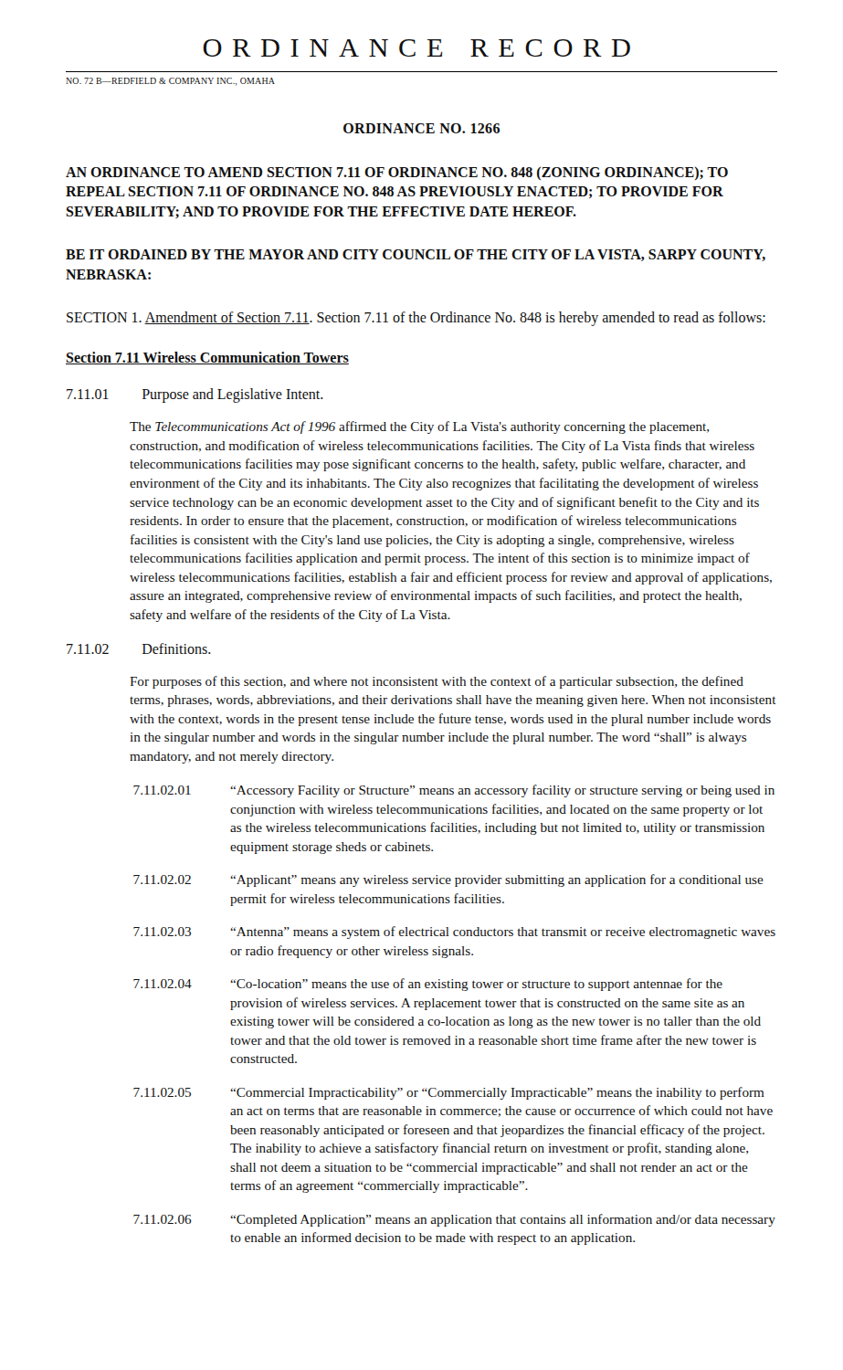ORDINANCE RECORD
No. 72 B—Redfield & Company Inc., Omaha
ORDINANCE NO. 1266
AN ORDINANCE TO AMEND SECTION 7.11 OF ORDINANCE NO. 848 (ZONING ORDINANCE); TO REPEAL SECTION 7.11 OF ORDINANCE NO. 848 AS PREVIOUSLY ENACTED; TO PROVIDE FOR SEVERABILITY; AND TO PROVIDE FOR THE EFFECTIVE DATE HEREOF.
BE IT ORDAINED BY THE MAYOR AND CITY COUNCIL OF THE CITY OF LA VISTA, SARPY COUNTY, NEBRASKA:
SECTION 1. Amendment of Section 7.11. Section 7.11 of the Ordinance No. 848 is hereby amended to read as follows:
Section 7.11 Wireless Communication Towers
7.11.01
Purpose and Legislative Intent.
The Telecommunications Act of 1996 affirmed the City of La Vista's authority concerning the placement, construction, and modification of wireless telecommunications facilities. The City of La Vista finds that wireless telecommunications facilities may pose significant concerns to the health, safety, public welfare, character, and environment of the City and its inhabitants. The City also recognizes that facilitating the development of wireless service technology can be an economic development asset to the City and of significant benefit to the City and its residents. In order to ensure that the placement, construction, or modification of wireless telecommunications facilities is consistent with the City's land use policies, the City is adopting a single, comprehensive, wireless telecommunications facilities application and permit process. The intent of this section is to minimize impact of wireless telecommunications facilities, establish a fair and efficient process for review and approval of applications, assure an integrated, comprehensive review of environmental impacts of such facilities, and protect the health, safety and welfare of the residents of the City of La Vista.
7.11.02
Definitions.
For purposes of this section, and where not inconsistent with the context of a particular subsection, the defined terms, phrases, words, abbreviations, and their derivations shall have the meaning given here. When not inconsistent with the context, words in the present tense include the future tense, words used in the plural number include words in the singular number and words in the singular number include the plural number. The word “shall” is always mandatory, and not merely directory.
7.11.02.01
“Accessory Facility or Structure” means an accessory facility or structure serving or being used in conjunction with wireless telecommunications facilities, and located on the same property or lot as the wireless telecommunications facilities, including but not limited to, utility or transmission equipment storage sheds or cabinets.
7.11.02.02
“Applicant” means any wireless service provider submitting an application for a conditional use permit for wireless telecommunications facilities.
7.11.02.03
“Antenna” means a system of electrical conductors that transmit or receive electromagnetic waves or radio frequency or other wireless signals.
7.11.02.04
“Co-location” means the use of an existing tower or structure to support antennae for the provision of wireless services. A replacement tower that is constructed on the same site as an existing tower will be considered a co-location as long as the new tower is no taller than the old tower and that the old tower is removed in a reasonable short time frame after the new tower is constructed.
7.11.02.05
“Commercial Impracticability” or “Commercially Impracticable” means the inability to perform an act on terms that are reasonable in commerce; the cause or occurrence of which could not have been reasonably anticipated or foreseen and that jeopardizes the financial efficacy of the project. The inability to achieve a satisfactory financial return on investment or profit, standing alone, shall not deem a situation to be “commercial impracticable” and shall not render an act or the terms of an agreement “commercially impracticable”.
7.11.02.06
“Completed Application” means an application that contains all information and/or data necessary to enable an informed decision to be made with respect to an application.